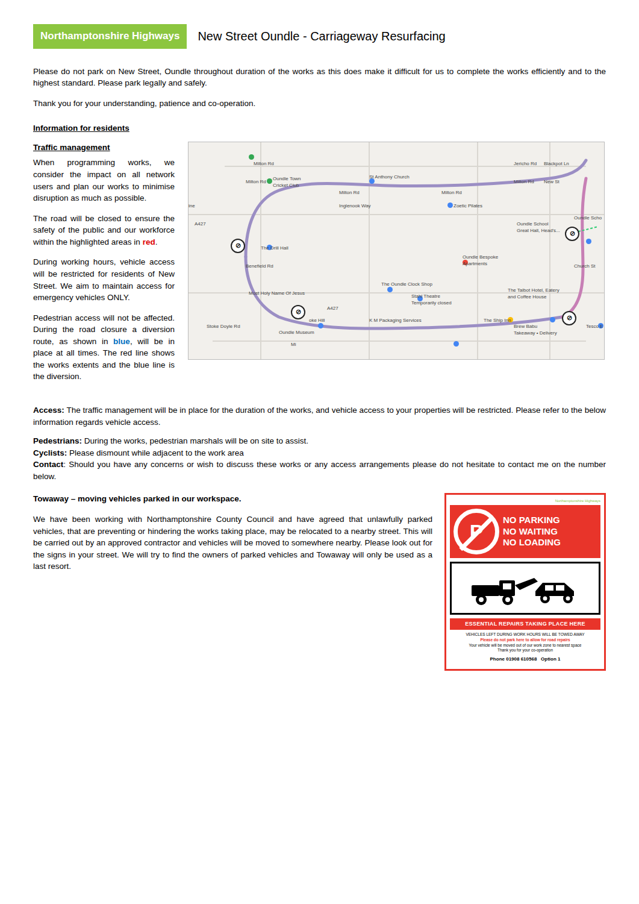Northamptonshire Highways
New Street Oundle - Carriageway Resurfacing
Please do not park on New Street, Oundle throughout duration of the works as this does make it difficult for us to complete the works efficiently and to the highest standard. Please park legally and safely.
Thank you for your understanding, patience and co-operation.
Information for residents
Traffic management
When programming works, we consider the impact on all network users and plan our works to minimise disruption as much as possible.
The road will be closed to ensure the safety of the public and our workforce within the highlighted areas in red.
During working hours, vehicle access will be restricted for residents of New Street. We aim to maintain access for emergency vehicles ONLY.
Pedestrian access will not be affected. During the road closure a diversion route, as shown in blue, will be in place at all times. The red line shows the works extents and the blue line is the diversion.
⊘
⊘
⊘
⊘
Milton Rd Oundle Town
Cricket Club St Anthony Church Milton Rd Milton Rd Jericho Rd Blackpot Ln Milton Rd New St Zoetic Pilates Oundle School
Great Hall, Head's... Oundle Scho ine A427 Milton Rd The Drill Hall Benefield Rd Most Holy Name Of Jesus The Oundle Clock Shop Stahl Theatre
Temporarily closed Oundle Bespoke
Apartments The Talbot Hotel, Eatery
and Coffee House Church St K M Packaging Services The Ship Inn Brew Babu
Takeaway • Delivery Tesco E oke Hill Stoke Doyle Rd Oundle Museum A427 Mi Inglenook Way
Access: The traffic management will be in place for the duration of the works, and vehicle access to your properties will be restricted. Please refer to the below information regards vehicle access.
Pedestrians: During the works, pedestrian marshals will be on site to assist.
Cyclists: Please dismount while adjacent to the work area
Contact: Should you have any concerns or wish to discuss these works or any access arrangements please do not hesitate to contact me on the number below.
Towaway – moving vehicles parked in our workspace.
We have been working with Northamptonshire County Council and have agreed that unlawfully parked vehicles, that are preventing or hindering the works taking place, may be relocated to a nearby street. This will be carried out by an approved contractor and vehicles will be moved to somewhere nearby. Please look out for the signs in your street. We will try to find the owners of parked vehicles and Towaway will only be used as a last resort.
Northamptonshire Highways
P
NO PARKING
NO WAITING
NO LOADING
ESSENTIAL REPAIRS TAKING PLACE HERE
VEHICLES LEFT DURING WORK HOURS WILL BE TOWED AWAY
Please do not park here to allow for road repairs
Your vehicle will be moved out of our work zone to nearest space
Thank you for your co-operation
Phone 01908 610568 Option 1